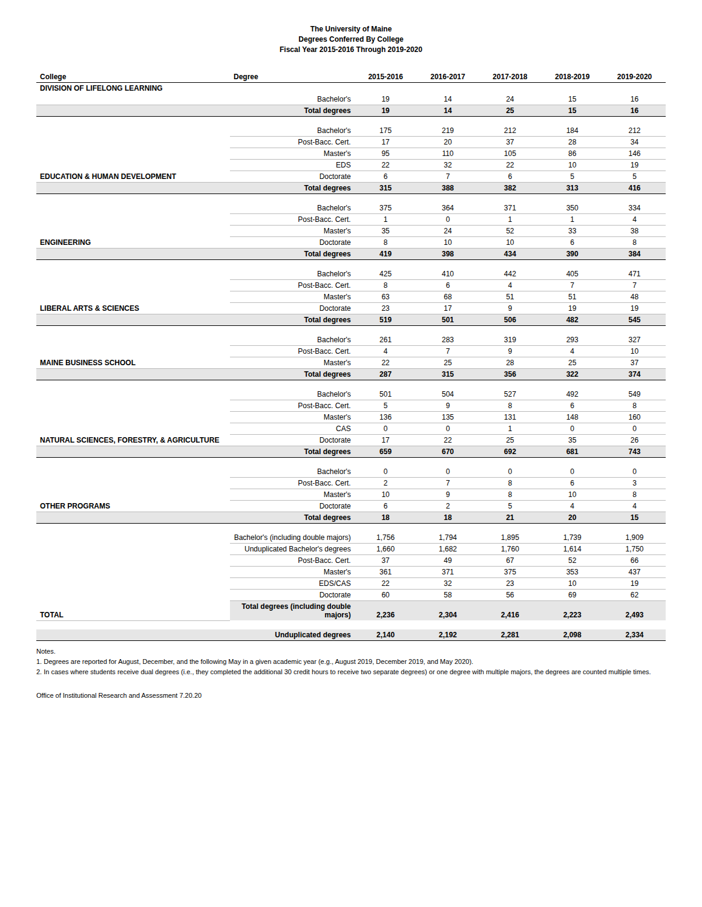The University of Maine
Degrees Conferred By College
Fiscal Year 2015-2016 Through 2019-2020
| College | Degree | 2015-2016 | 2016-2017 | 2017-2018 | 2018-2019 | 2019-2020 |
| --- | --- | --- | --- | --- | --- | --- |
| DIVISION OF LIFELONG LEARNING | | | | | | |
| | Bachelor's | 19 | 14 | 24 | 15 | 16 |
| | Total degrees | 19 | 14 | 25 | 15 | 16 |
| EDUCATION & HUMAN DEVELOPMENT | Bachelor's | 175 | 219 | 212 | 184 | 212 |
| Post-Bacc. Cert. | 17 | 20 | 37 | 28 | 34 |
| Master's | 95 | 110 | 105 | 86 | 146 |
| EDS | 22 | 32 | 22 | 10 | 19 |
| Doctorate | 6 | 7 | 6 | 5 | 5 |
| | Total degrees | 315 | 388 | 382 | 313 | 416 |
| ENGINEERING | Bachelor's | 375 | 364 | 371 | 350 | 334 |
| Post-Bacc. Cert. | 1 | 0 | 1 | 1 | 4 |
| Master's | 35 | 24 | 52 | 33 | 38 |
| Doctorate | 8 | 10 | 10 | 6 | 8 |
| | Total degrees | 419 | 398 | 434 | 390 | 384 |
| LIBERAL ARTS & SCIENCES | Bachelor's | 425 | 410 | 442 | 405 | 471 |
| Post-Bacc. Cert. | 8 | 6 | 4 | 7 | 7 |
| Master's | 63 | 68 | 51 | 51 | 48 |
| Doctorate | 23 | 17 | 9 | 19 | 19 |
| | Total degrees | 519 | 501 | 506 | 482 | 545 |
| MAINE BUSINESS SCHOOL | Bachelor's | 261 | 283 | 319 | 293 | 327 |
| Post-Bacc. Cert. | 4 | 7 | 9 | 4 | 10 |
| Master's | 22 | 25 | 28 | 25 | 37 |
| | Total degrees | 287 | 315 | 356 | 322 | 374 |
| NATURAL SCIENCES, FORESTRY, & AGRICULTURE | Bachelor's | 501 | 504 | 527 | 492 | 549 |
| Post-Bacc. Cert. | 5 | 9 | 8 | 6 | 8 |
| Master's | 136 | 135 | 131 | 148 | 160 |
| CAS | 0 | 0 | 1 | 0 | 0 |
| Doctorate | 17 | 22 | 25 | 35 | 26 |
| | Total degrees | 659 | 670 | 692 | 681 | 743 |
| OTHER PROGRAMS | Bachelor's | 0 | 0 | 0 | 0 | 0 |
| Post-Bacc. Cert. | 2 | 7 | 8 | 6 | 3 |
| Master's | 10 | 9 | 8 | 10 | 8 |
| Doctorate | 6 | 2 | 5 | 4 | 4 |
| | Total degrees | 18 | 18 | 21 | 20 | 15 |
| TOTAL | Bachelor's (including double majors) | 1,756 | 1,794 | 1,895 | 1,739 | 1,909 |
| Unduplicated Bachelor's degrees | 1,660 | 1,682 | 1,760 | 1,614 | 1,750 |
| Post-Bacc. Cert. | 37 | 49 | 67 | 52 | 66 |
| Master's | 361 | 371 | 375 | 353 | 437 |
| EDS/CAS | 22 | 32 | 23 | 10 | 19 |
| Doctorate | 60 | 58 | 56 | 69 | 62 |
| Total degrees (including double majors) | 2,236 | 2,304 | 2,416 | 2,223 | 2,493 |
| | Unduplicated degrees | 2,140 | 2,192 | 2,281 | 2,098 | 2,334 |
Notes.
1. Degrees are reported for August, December, and the following May in a given academic year (e.g., August 2019, December 2019, and May 2020).
2. In cases where students receive dual degrees (i.e., they completed the additional 30 credit hours to receive two separate degrees) or one degree with multiple majors, the degrees are counted multiple times.
Office of Institutional Research and Assessment 7.20.20